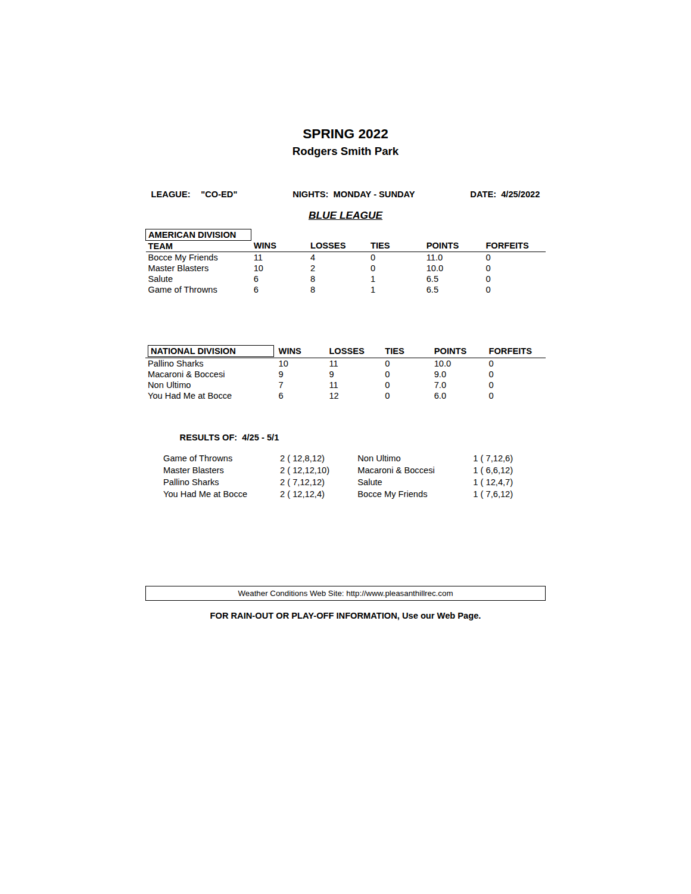SPRING 2022
Rodgers Smith Park
LEAGUE: "CO-ED" NIGHTS: MONDAY - SUNDAY DATE: 4/25/2022
BLUE LEAGUE
| AMERICAN DIVISION | |
| --- | --- |
| TEAM | WINS | LOSSES | TIES | POINTS | FORFEITS |
| Bocce My Friends | 11 | 4 | 0 | 11.0 | 0 |
| Master Blasters | 10 | 2 | 0 | 10.0 | 0 |
| Salute | 6 | 8 | 1 | 6.5 | 0 |
| Game of Throwns | 6 | 8 | 1 | 6.5 | 0 |
| NATIONAL DIVISION | WINS | LOSSES | TIES | POINTS | FORFEITS |
| --- | --- | --- | --- | --- | --- |
| Pallino Sharks | 10 | 11 | 0 | 10.0 | 0 |
| Macaroni & Boccesi | 9 | 9 | 0 | 9.0 | 0 |
| Non Ultimo | 7 | 11 | 0 | 7.0 | 0 |
| You Had Me at Bocce | 6 | 12 | 0 | 6.0 | 0 |
RESULTS OF: 4/25 - 5/1
| Game of Throwns | 2 ( 12,8,12) | Non Ultimo | 1 ( 7,12,6) |
| Master Blasters | 2 ( 12,12,10) | Macaroni & Boccesi | 1 ( 6,6,12) |
| Pallino Sharks | 2 ( 7,12,12) | Salute | 1 ( 12,4,7) |
| You Had Me at Bocce | 2 ( 12,12,4) | Bocce My Friends | 1 ( 7,6,12) |
Weather Conditions Web Site: http://www.pleasanthillrec.com
FOR RAIN-OUT OR PLAY-OFF INFORMATION, Use our Web Page.